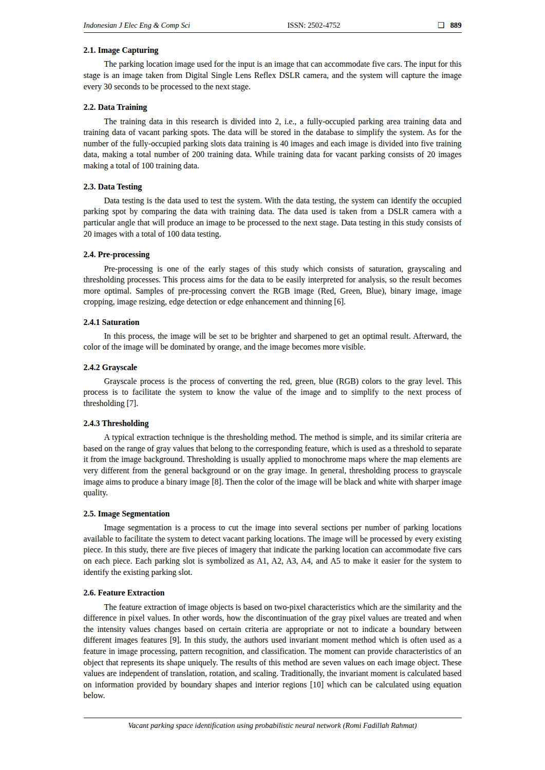Indonesian J Elec Eng & Comp Sci ISSN: 2502-4752 ❑889
2.1. Image Capturing
The parking location image used for the input is an image that can accommodate five cars. The input for this stage is an image taken from Digital Single Lens Reflex DSLR camera, and the system will capture the image every 30 seconds to be processed to the next stage.
2.2. Data Training
The training data in this research is divided into 2, i.e., a fully-occupied parking area training data and training data of vacant parking spots. The data will be stored in the database to simplify the system. As for the number of the fully-occupied parking slots data training is 40 images and each image is divided into five training data, making a total number of 200 training data. While training data for vacant parking consists of 20 images making a total of 100 training data.
2.3. Data Testing
Data testing is the data used to test the system. With the data testing, the system can identify the occupied parking spot by comparing the data with training data. The data used is taken from a DSLR camera with a particular angle that will produce an image to be processed to the next stage. Data testing in this study consists of 20 images with a total of 100 data testing.
2.4. Pre-processing
Pre-processing is one of the early stages of this study which consists of saturation, grayscaling and thresholding processes. This process aims for the data to be easily interpreted for analysis, so the result becomes more optimal. Samples of pre-processing convert the RGB image (Red, Green, Blue), binary image, image cropping, image resizing, edge detection or edge enhancement and thinning [6].
2.4.1 Saturation
In this process, the image will be set to be brighter and sharpened to get an optimal result. Afterward, the color of the image will be dominated by orange, and the image becomes more visible.
2.4.2 Grayscale
Grayscale process is the process of converting the red, green, blue (RGB) colors to the gray level. This process is to facilitate the system to know the value of the image and to simplify to the next process of thresholding [7].
2.4.3 Thresholding
A typical extraction technique is the thresholding method. The method is simple, and its similar criteria are based on the range of gray values that belong to the corresponding feature, which is used as a threshold to separate it from the image background. Thresholding is usually applied to monochrome maps where the map elements are very different from the general background or on the gray image. In general, thresholding process to grayscale image aims to produce a binary image [8]. Then the color of the image will be black and white with sharper image quality.
2.5. Image Segmentation
Image segmentation is a process to cut the image into several sections per number of parking locations available to facilitate the system to detect vacant parking locations. The image will be processed by every existing piece. In this study, there are five pieces of imagery that indicate the parking location can accommodate five cars on each piece. Each parking slot is symbolized as A1, A2, A3, A4, and A5 to make it easier for the system to identify the existing parking slot.
2.6. Feature Extraction
The feature extraction of image objects is based on two-pixel characteristics which are the similarity and the difference in pixel values. In other words, how the discontinuation of the gray pixel values are treated and when the intensity values changes based on certain criteria are appropriate or not to indicate a boundary between different images features [9]. In this study, the authors used invariant moment method which is often used as a feature in image processing, pattern recognition, and classification. The moment can provide characteristics of an object that represents its shape uniquely. The results of this method are seven values on each image object. These values are independent of translation, rotation, and scaling. Traditionally, the invariant moment is calculated based on information provided by boundary shapes and interior regions [10] which can be calculated using equation below.
Vacant parking space identification using probabilistic neural network (Romi Fadillah Rahmat)